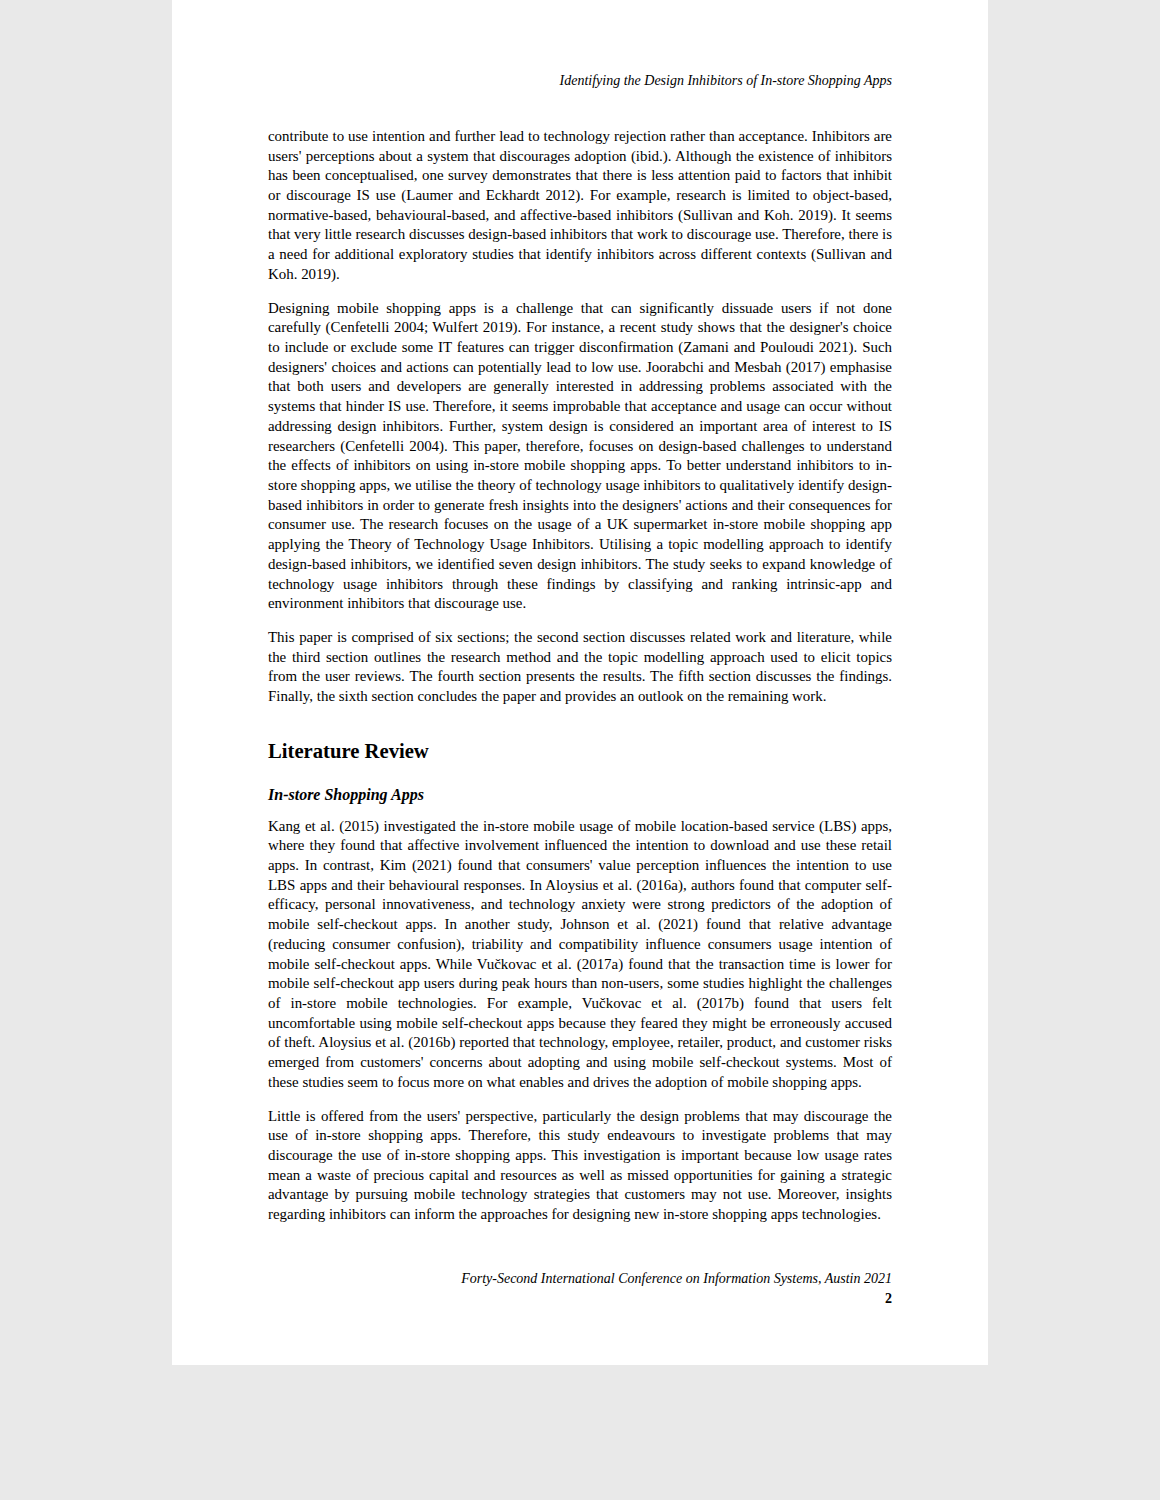Identifying the Design Inhibitors of In-store Shopping Apps
contribute to use intention and further lead to technology rejection rather than acceptance. Inhibitors are users' perceptions about a system that discourages adoption (ibid.). Although the existence of inhibitors has been conceptualised, one survey demonstrates that there is less attention paid to factors that inhibit or discourage IS use (Laumer and Eckhardt 2012). For example, research is limited to object-based, normative-based, behavioural-based, and affective-based inhibitors (Sullivan and Koh. 2019). It seems that very little research discusses design-based inhibitors that work to discourage use. Therefore, there is a need for additional exploratory studies that identify inhibitors across different contexts (Sullivan and Koh. 2019).
Designing mobile shopping apps is a challenge that can significantly dissuade users if not done carefully (Cenfetelli 2004; Wulfert 2019). For instance, a recent study shows that the designer's choice to include or exclude some IT features can trigger disconfirmation (Zamani and Pouloudi 2021). Such designers' choices and actions can potentially lead to low use. Joorabchi and Mesbah (2017) emphasise that both users and developers are generally interested in addressing problems associated with the systems that hinder IS use. Therefore, it seems improbable that acceptance and usage can occur without addressing design inhibitors. Further, system design is considered an important area of interest to IS researchers (Cenfetelli 2004). This paper, therefore, focuses on design-based challenges to understand the effects of inhibitors on using in-store mobile shopping apps. To better understand inhibitors to in-store shopping apps, we utilise the theory of technology usage inhibitors to qualitatively identify design-based inhibitors in order to generate fresh insights into the designers' actions and their consequences for consumer use. The research focuses on the usage of a UK supermarket in-store mobile shopping app applying the Theory of Technology Usage Inhibitors. Utilising a topic modelling approach to identify design-based inhibitors, we identified seven design inhibitors. The study seeks to expand knowledge of technology usage inhibitors through these findings by classifying and ranking intrinsic-app and environment inhibitors that discourage use.
This paper is comprised of six sections; the second section discusses related work and literature, while the third section outlines the research method and the topic modelling approach used to elicit topics from the user reviews. The fourth section presents the results. The fifth section discusses the findings. Finally, the sixth section concludes the paper and provides an outlook on the remaining work.
Literature Review
In-store Shopping Apps
Kang et al. (2015) investigated the in-store mobile usage of mobile location-based service (LBS) apps, where they found that affective involvement influenced the intention to download and use these retail apps. In contrast, Kim (2021) found that consumers' value perception influences the intention to use LBS apps and their behavioural responses. In Aloysius et al. (2016a), authors found that computer self-efficacy, personal innovativeness, and technology anxiety were strong predictors of the adoption of mobile self-checkout apps. In another study, Johnson et al. (2021) found that relative advantage (reducing consumer confusion), triability and compatibility influence consumers usage intention of mobile self-checkout apps. While Vučkovac et al. (2017a) found that the transaction time is lower for mobile self-checkout app users during peak hours than non-users, some studies highlight the challenges of in-store mobile technologies. For example, Vučkovac et al. (2017b) found that users felt uncomfortable using mobile self-checkout apps because they feared they might be erroneously accused of theft. Aloysius et al. (2016b) reported that technology, employee, retailer, product, and customer risks emerged from customers' concerns about adopting and using mobile self-checkout systems. Most of these studies seem to focus more on what enables and drives the adoption of mobile shopping apps.
Little is offered from the users' perspective, particularly the design problems that may discourage the use of in-store shopping apps. Therefore, this study endeavours to investigate problems that may discourage the use of in-store shopping apps. This investigation is important because low usage rates mean a waste of precious capital and resources as well as missed opportunities for gaining a strategic advantage by pursuing mobile technology strategies that customers may not use. Moreover, insights regarding inhibitors can inform the approaches for designing new in-store shopping apps technologies.
Forty-Second International Conference on Information Systems, Austin 2021 2